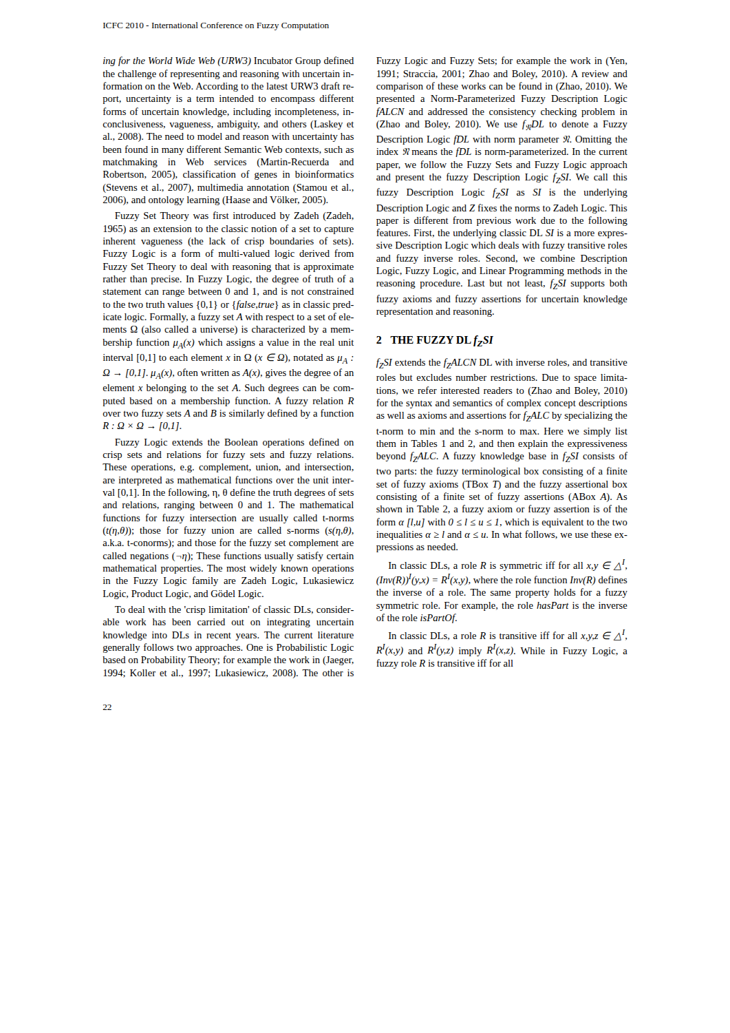ICFC 2010 - International Conference on Fuzzy Computation
ing for the World Wide Web (URW3) Incubator Group defined the challenge of representing and reasoning with uncertain information on the Web. According to the latest URW3 draft report, uncertainty is a term intended to encompass different forms of uncertain knowledge, including incompleteness, inconclusiveness, vagueness, ambiguity, and others (Laskey et al., 2008). The need to model and reason with uncertainty has been found in many different Semantic Web contexts, such as matchmaking in Web services (Martin-Recuerda and Robertson, 2005), classification of genes in bioinformatics (Stevens et al., 2007), multimedia annotation (Stamou et al., 2006), and ontology learning (Haase and Völker, 2005).
Fuzzy Set Theory was first introduced by Zadeh (Zadeh, 1965) as an extension to the classic notion of a set to capture inherent vagueness (the lack of crisp boundaries of sets). Fuzzy Logic is a form of multi-valued logic derived from Fuzzy Set Theory to deal with reasoning that is approximate rather than precise. In Fuzzy Logic, the degree of truth of a statement can range between 0 and 1, and is not constrained to the two truth values {0,1} or {false,true} as in classic predicate logic. Formally, a fuzzy set A with respect to a set of elements Ω (also called a universe) is characterized by a membership function μA(x) which assigns a value in the real unit interval [0,1] to each element x in Ω (x ∈ Ω), notated as μA : Ω → [0,1]. μA(x), often written as A(x), gives the degree of an element x belonging to the set A. Such degrees can be computed based on a membership function. A fuzzy relation R over two fuzzy sets A and B is similarly defined by a function R : Ω × Ω → [0,1].
Fuzzy Logic extends the Boolean operations defined on crisp sets and relations for fuzzy sets and fuzzy relations. These operations, e.g. complement, union, and intersection, are interpreted as mathematical functions over the unit interval [0,1]. In the following, η, θ define the truth degrees of sets and relations, ranging between 0 and 1. The mathematical functions for fuzzy intersection are usually called t-norms (t(η,θ)); those for fuzzy union are called s-norms (s(η,θ), a.k.a. t-conorms); and those for the fuzzy set complement are called negations (¬η); These functions usually satisfy certain mathematical properties. The most widely known operations in the Fuzzy Logic family are Zadeh Logic, Lukasiewicz Logic, Product Logic, and Gödel Logic.
To deal with the 'crisp limitation' of classic DLs, considerable work has been carried out on integrating uncertain knowledge into DLs in recent years. The current literature generally follows two approaches. One is Probabilistic Logic based on Probability Theory; for example the work in (Jaeger, 1994; Koller et al., 1997; Lukasiewicz, 2008). The other is Fuzzy Logic and Fuzzy Sets; for example the work in (Yen, 1991; Straccia, 2001; Zhao and Boley, 2010). A review and comparison of these works can be found in (Zhao, 2010). We presented a Norm-Parameterized Fuzzy Description Logic fALCN and addressed the consistency checking problem in (Zhao and Boley, 2010). We use f𝔑DL to denote a Fuzzy Description Logic fDL with norm parameter 𝔑. Omitting the index 𝔑 means the fDL is norm-parameterized. In the current paper, we follow the Fuzzy Sets and Fuzzy Logic approach and present the fuzzy Description Logic fZSI. We call this fuzzy Description Logic fZSI as SI is the underlying Description Logic and Z fixes the norms to Zadeh Logic. This paper is different from previous work due to the following features. First, the underlying classic DL SI is a more expressive Description Logic which deals with fuzzy transitive roles and fuzzy inverse roles. Second, we combine Description Logic, Fuzzy Logic, and Linear Programming methods in the reasoning procedure. Last but not least, fZSI supports both fuzzy axioms and fuzzy assertions for uncertain knowledge representation and reasoning.
2 THE FUZZY DL fZSI
fZSI extends the fZALCN DL with inverse roles, and transitive roles but excludes number restrictions. Due to space limitations, we refer interested readers to (Zhao and Boley, 2010) for the syntax and semantics of complex concept descriptions as well as axioms and assertions for fZALC by specializing the t-norm to min and the s-norm to max. Here we simply list them in Tables 1 and 2, and then explain the expressiveness beyond fZALC. A fuzzy knowledge base in fZSI consists of two parts: the fuzzy terminological box consisting of a finite set of fuzzy axioms (TBox T) and the fuzzy assertional box consisting of a finite set of fuzzy assertions (ABox A). As shown in Table 2, a fuzzy axiom or fuzzy assertion is of the form α [l,u] with 0 ≤ l ≤ u ≤ 1, which is equivalent to the two inequalities α ≥ l and α ≤ u. In what follows, we use these expressions as needed.
In classic DLs, a role R is symmetric iff for all x,y ∈ △I, (Inv(R))I(y,x) = RI(x,y), where the role function Inv(R) defines the inverse of a role. The same property holds for a fuzzy symmetric role. For example, the role hasPart is the inverse of the role isPartOf.
In classic DLs, a role R is transitive iff for all x,y,z ∈ △I, RI(x,y) and RI(y,z) imply RI(x,z). While in Fuzzy Logic, a fuzzy role R is transitive iff for all
22